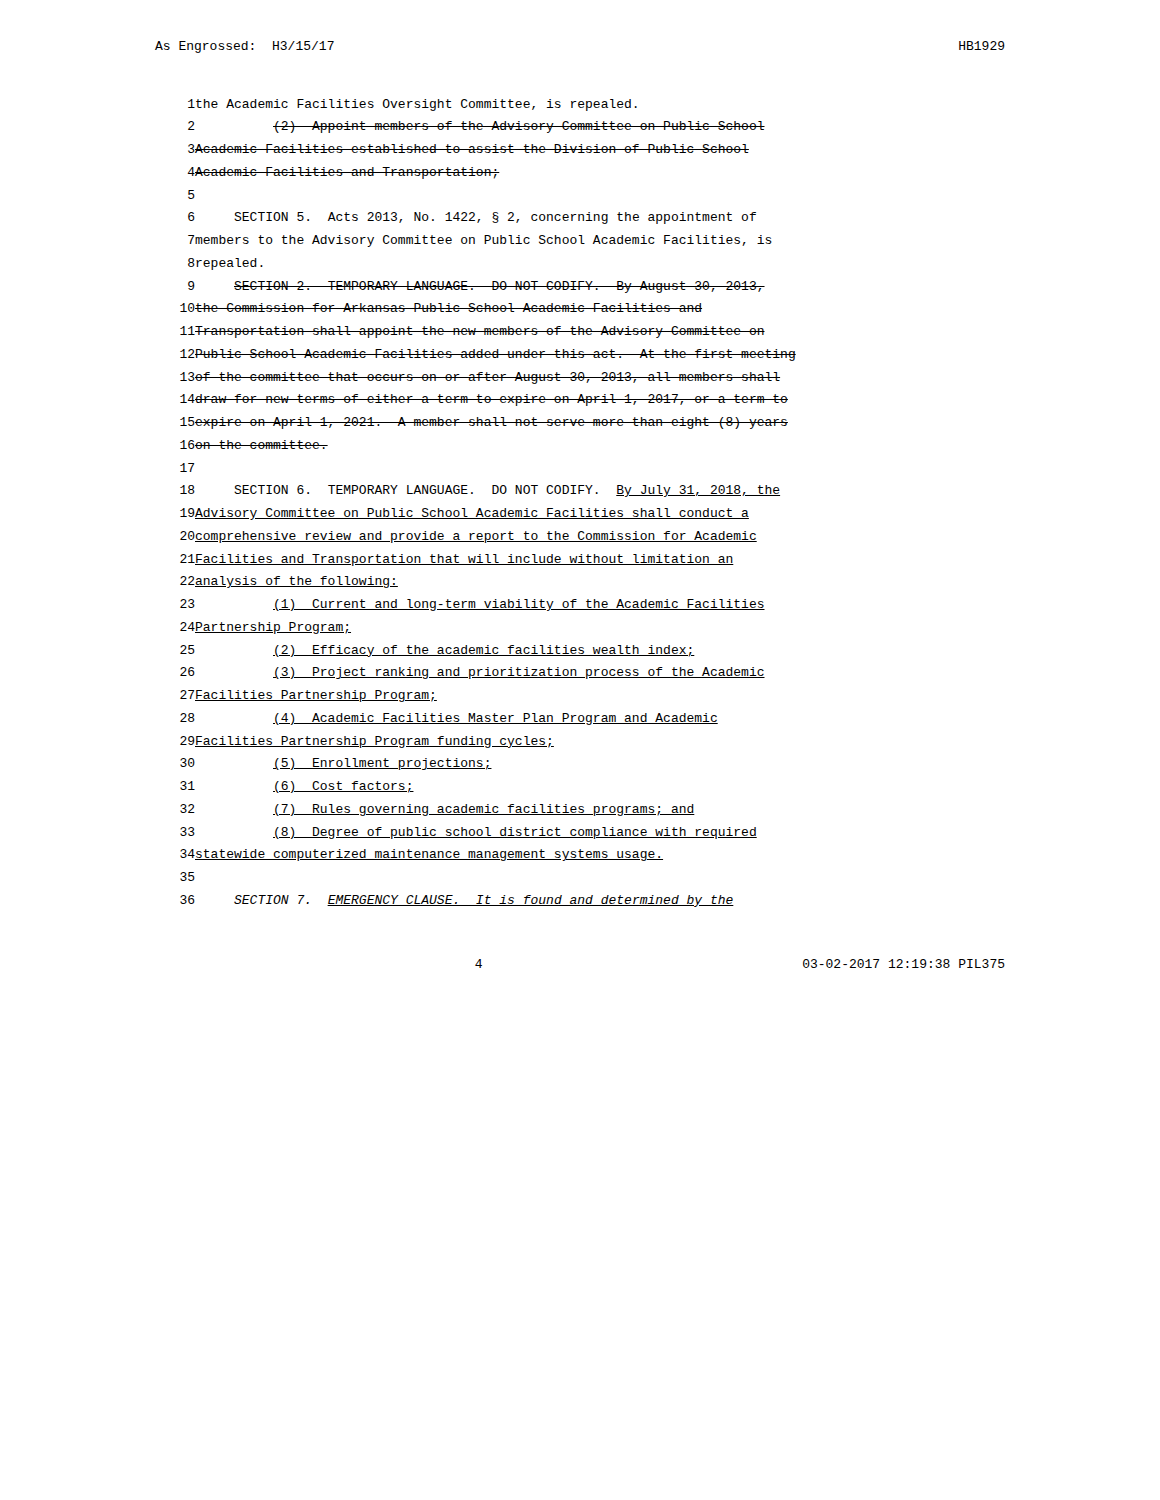As Engrossed: H3/15/17
HB1929
| 1 | the Academic Facilities Oversight Committee, is repealed. |
| 2 | (2) Appoint members of the Advisory Committee on Public School |
| 3 | Academic Facilities established to assist the Division of Public School |
| 4 | Academic Facilities and Transportation; |
| 5 | |
| 6 | SECTION 5. Acts 2013, No. 1422, § 2, concerning the appointment of |
| 7 | members to the Advisory Committee on Public School Academic Facilities, is |
| 8 | repealed. |
| 9 | SECTION 2. TEMPORARY LANGUAGE. DO NOT CODIFY. By August 30, 2013, |
| 10 | the Commission for Arkansas Public School Academic Facilities and |
| 11 | Transportation shall appoint the new members of the Advisory Committee on |
| 12 | Public School Academic Facilities added under this act. At the first meeting |
| 13 | of the committee that occurs on or after August 30, 2013, all members shall |
| 14 | draw for new terms of either a term to expire on April 1, 2017, or a term to |
| 15 | expire on April 1, 2021. A member shall not serve more than eight (8) years |
| 16 | on the committee. |
| 17 | |
| 18 | SECTION 6. TEMPORARY LANGUAGE. DO NOT CODIFY. By July 31, 2018, the |
| 19 | Advisory Committee on Public School Academic Facilities shall conduct a |
| 20 | comprehensive review and provide a report to the Commission for Academic |
| 21 | Facilities and Transportation that will include without limitation an |
| 22 | analysis of the following: |
| 23 | (1) Current and long-term viability of the Academic Facilities |
| 24 | Partnership Program; |
| 25 | (2) Efficacy of the academic facilities wealth index; |
| 26 | (3) Project ranking and prioritization process of the Academic |
| 27 | Facilities Partnership Program; |
| 28 | (4) Academic Facilities Master Plan Program and Academic |
| 29 | Facilities Partnership Program funding cycles; |
| 30 | (5) Enrollment projections; |
| 31 | (6) Cost factors; |
| 32 | (7) Rules governing academic facilities programs; and |
| 33 | (8) Degree of public school district compliance with required |
| 34 | statewide computerized maintenance management systems usage. |
| 35 | |
| 36 | SECTION 7. EMERGENCY CLAUSE. It is found and determined by the |
4
03-02-2017 12:19:38 PIL375